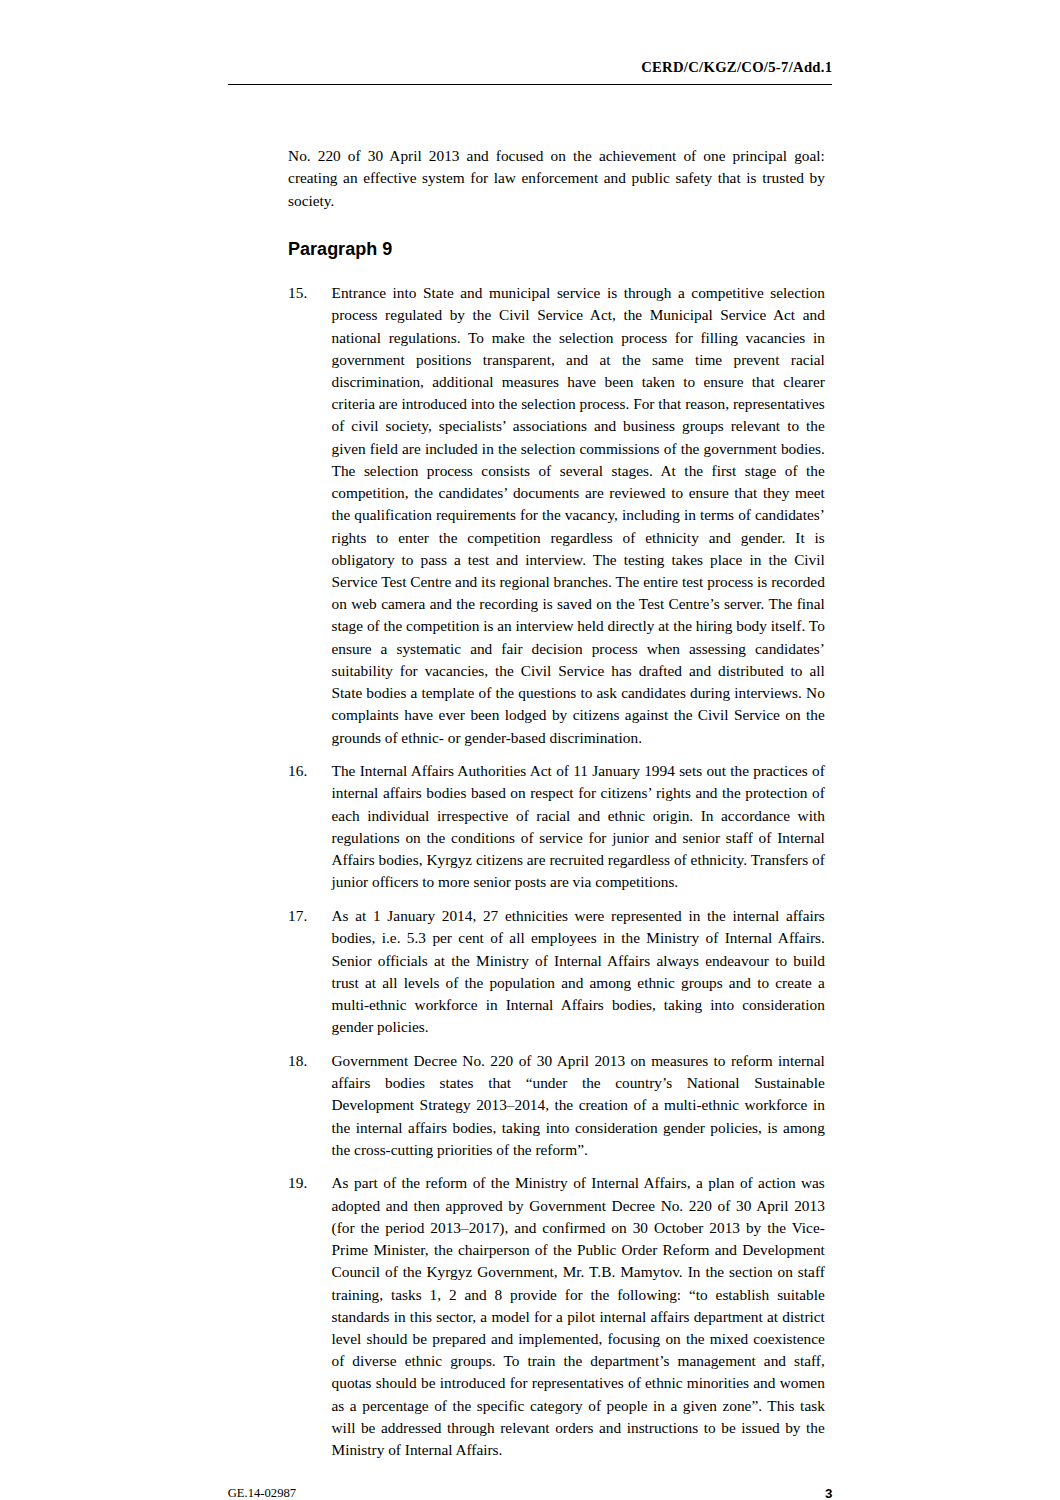CERD/C/KGZ/CO/5-7/Add.1
No. 220 of 30 April 2013 and focused on the achievement of one principal goal: creating an effective system for law enforcement and public safety that is trusted by society.
Paragraph 9
15.
Entrance into State and municipal service is through a competitive selection process regulated by the Civil Service Act, the Municipal Service Act and national regulations. To make the selection process for filling vacancies in government positions transparent, and at the same time prevent racial discrimination, additional measures have been taken to ensure that clearer criteria are introduced into the selection process. For that reason, representatives of civil society, specialists’ associations and business groups relevant to the given field are included in the selection commissions of the government bodies. The selection process consists of several stages. At the first stage of the competition, the candidates’ documents are reviewed to ensure that they meet the qualification requirements for the vacancy, including in terms of candidates’ rights to enter the competition regardless of ethnicity and gender. It is obligatory to pass a test and interview. The testing takes place in the Civil Service Test Centre and its regional branches. The entire test process is recorded on web camera and the recording is saved on the Test Centre’s server. The final stage of the competition is an interview held directly at the hiring body itself. To ensure a systematic and fair decision process when assessing candidates’ suitability for vacancies, the Civil Service has drafted and distributed to all State bodies a template of the questions to ask candidates during interviews. No complaints have ever been lodged by citizens against the Civil Service on the grounds of ethnic- or gender-based discrimination.
16.
The Internal Affairs Authorities Act of 11 January 1994 sets out the practices of internal affairs bodies based on respect for citizens’ rights and the protection of each individual irrespective of racial and ethnic origin. In accordance with regulations on the conditions of service for junior and senior staff of Internal Affairs bodies, Kyrgyz citizens are recruited regardless of ethnicity. Transfers of junior officers to more senior posts are via competitions.
17.
As at 1 January 2014, 27 ethnicities were represented in the internal affairs bodies, i.e. 5.3 per cent of all employees in the Ministry of Internal Affairs. Senior officials at the Ministry of Internal Affairs always endeavour to build trust at all levels of the population and among ethnic groups and to create a multi-ethnic workforce in Internal Affairs bodies, taking into consideration gender policies.
18.
Government Decree No. 220 of 30 April 2013 on measures to reform internal affairs bodies states that “under the country’s National Sustainable Development Strategy 2013–2014, the creation of a multi-ethnic workforce in the internal affairs bodies, taking into consideration gender policies, is among the cross-cutting priorities of the reform”.
19.
As part of the reform of the Ministry of Internal Affairs, a plan of action was adopted and then approved by Government Decree No. 220 of 30 April 2013 (for the period 2013–2017), and confirmed on 30 October 2013 by the Vice-Prime Minister, the chairperson of the Public Order Reform and Development Council of the Kyrgyz Government, Mr. T.B. Mamytov. In the section on staff training, tasks 1, 2 and 8 provide for the following: “to establish suitable standards in this sector, a model for a pilot internal affairs department at district level should be prepared and implemented, focusing on the mixed coexistence of diverse ethnic groups. To train the department’s management and staff, quotas should be introduced for representatives of ethnic minorities and women as a percentage of the specific category of people in a given zone”. This task will be addressed through relevant orders and instructions to be issued by the Ministry of Internal Affairs.
GE.14-02987 3